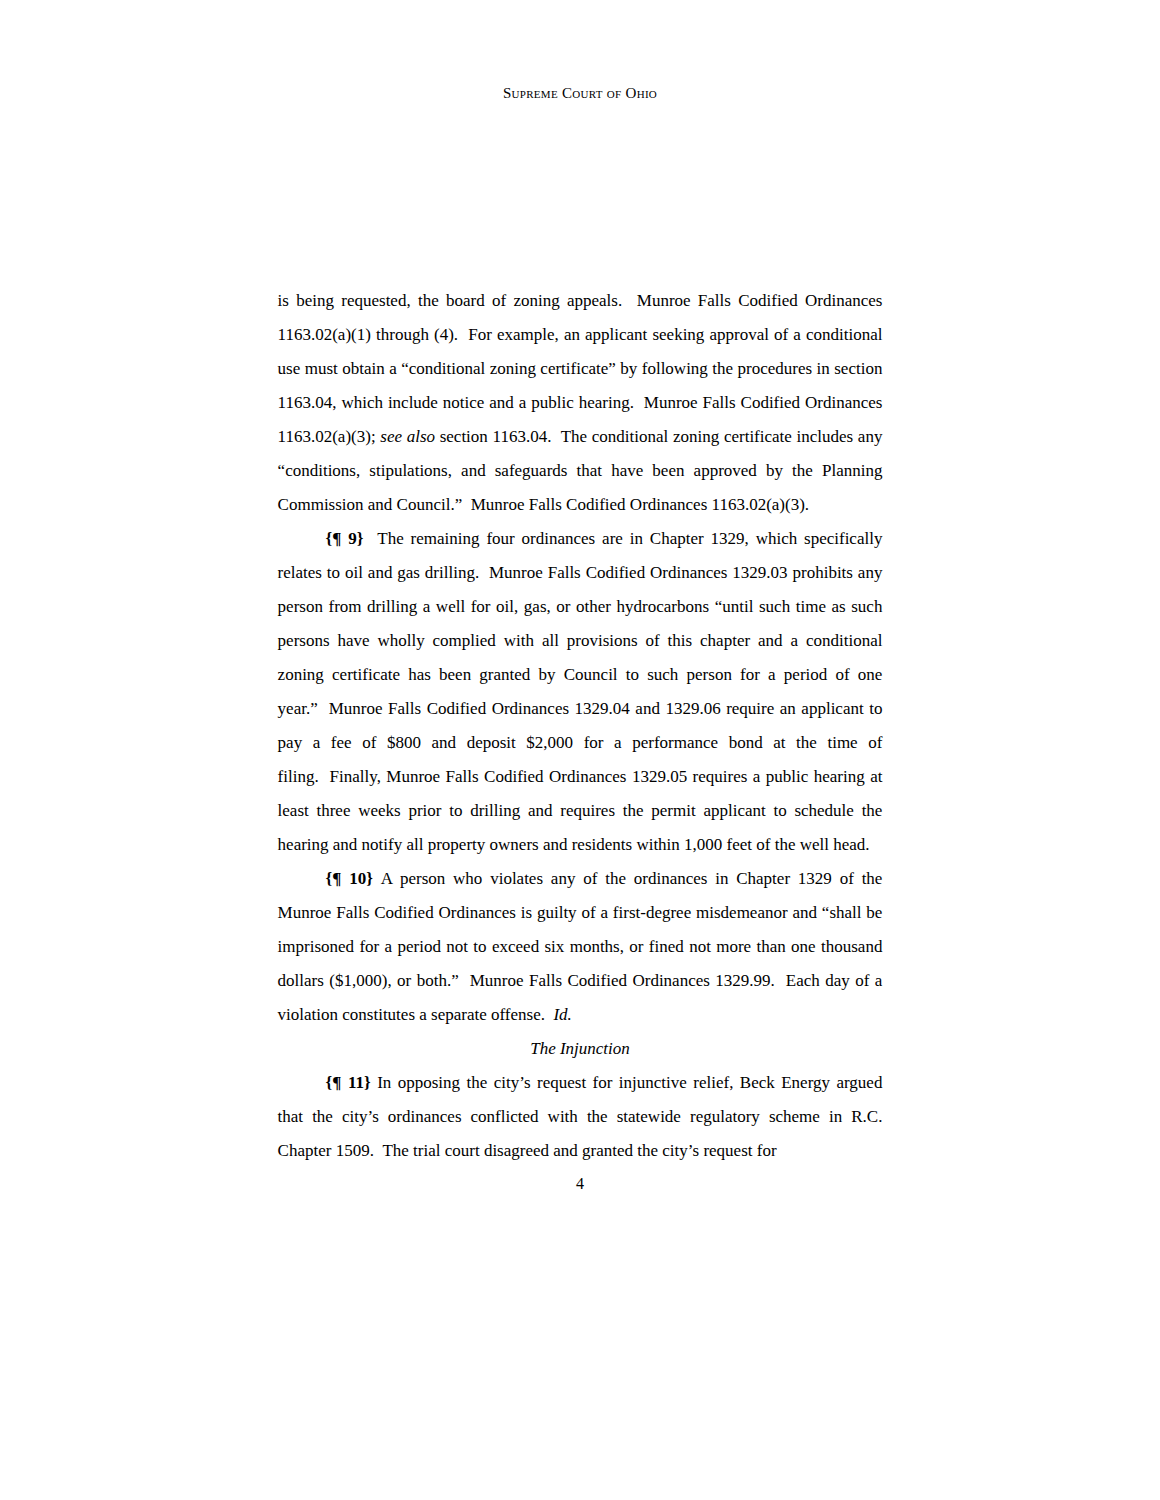Supreme Court of Ohio
is being requested, the board of zoning appeals. Munroe Falls Codified Ordinances 1163.02(a)(1) through (4). For example, an applicant seeking approval of a conditional use must obtain a “conditional zoning certificate” by following the procedures in section 1163.04, which include notice and a public hearing. Munroe Falls Codified Ordinances 1163.02(a)(3); see also section 1163.04. The conditional zoning certificate includes any “conditions, stipulations, and safeguards that have been approved by the Planning Commission and Council.” Munroe Falls Codified Ordinances 1163.02(a)(3).
{¶ 9} The remaining four ordinances are in Chapter 1329, which specifically relates to oil and gas drilling. Munroe Falls Codified Ordinances 1329.03 prohibits any person from drilling a well for oil, gas, or other hydrocarbons “until such time as such persons have wholly complied with all provisions of this chapter and a conditional zoning certificate has been granted by Council to such person for a period of one year.” Munroe Falls Codified Ordinances 1329.04 and 1329.06 require an applicant to pay a fee of $800 and deposit $2,000 for a performance bond at the time of filing. Finally, Munroe Falls Codified Ordinances 1329.05 requires a public hearing at least three weeks prior to drilling and requires the permit applicant to schedule the hearing and notify all property owners and residents within 1,000 feet of the well head.
{¶ 10} A person who violates any of the ordinances in Chapter 1329 of the Munroe Falls Codified Ordinances is guilty of a first-degree misdemeanor and “shall be imprisoned for a period not to exceed six months, or fined not more than one thousand dollars ($1,000), or both.” Munroe Falls Codified Ordinances 1329.99. Each day of a violation constitutes a separate offense. Id.
The Injunction
{¶ 11} In opposing the city’s request for injunctive relief, Beck Energy argued that the city’s ordinances conflicted with the statewide regulatory scheme in R.C. Chapter 1509. The trial court disagreed and granted the city’s request for
4